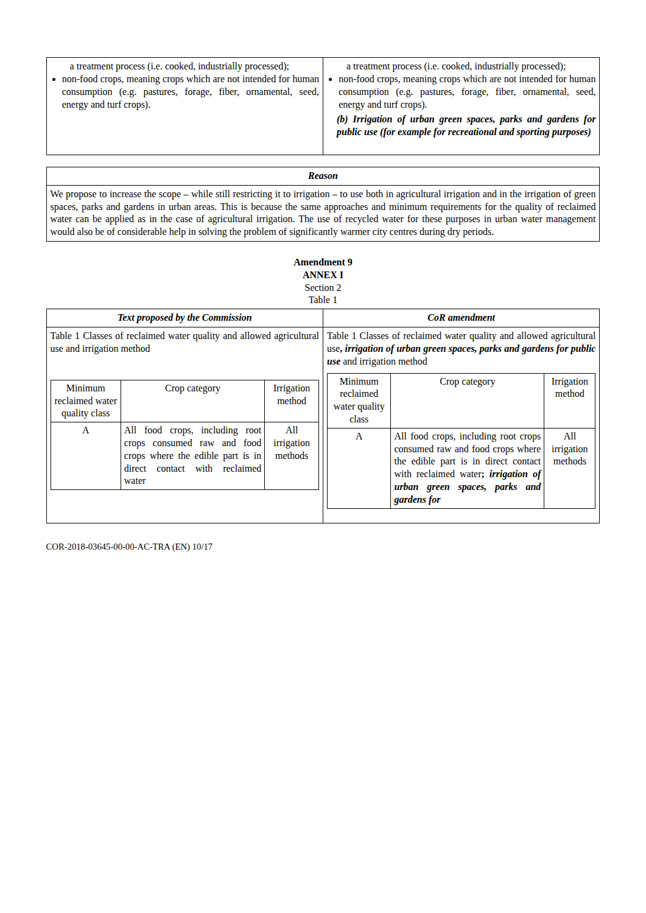| a treatment process (i.e. cooked, industrially processed); non-food crops, meaning crops which are not intended for human consumption (e.g. pastures, forage, fiber, ornamental, seed, energy and turf crops). | a treatment process (i.e. cooked, industrially processed); non-food crops, meaning crops which are not intended for human consumption (e.g. pastures, forage, fiber, ornamental, seed, energy and turf crops). (b) Irrigation of urban green spaces, parks and gardens for public use (for example for recreational and sporting purposes) |
| Reason |
| We propose to increase the scope – while still restricting it to irrigation – to use both in agricultural irrigation and in the irrigation of green spaces, parks and gardens in urban areas. This is because the same approaches and minimum requirements for the quality of reclaimed water can be applied as in the case of agricultural irrigation. The use of recycled water for these purposes in urban water management would also be of considerable help in solving the problem of significantly warmer city centres during dry periods. |
Amendment 9
ANNEX I
Section 2
Table 1
| Text proposed by the Commission | CoR amendment |
| --- | --- |
| Table 1 Classes of reclaimed water quality and allowed agricultural use and irrigation method / Minimum reclaimed water quality class / Crop category / Irrigation method / / A / All food crops, including root crops consumed raw and food crops where the edible part is in direct contact with reclaimed water / All irrigation methods / | Table 1 Classes of reclaimed water quality and allowed agricultural use , irrigation of urban green spaces, parks and gardens for public use and irrigation method / Minimum reclaimed water quality class / Crop category / Irrigation method / / A / All food crops, including root crops consumed raw and food crops where the edible part is in direct contact with reclaimed water ; irrigation of urban green spaces, parks and gardens for / All irrigation methods / |
COR-2018-03645-00-00-AC-TRA (EN) 10/17